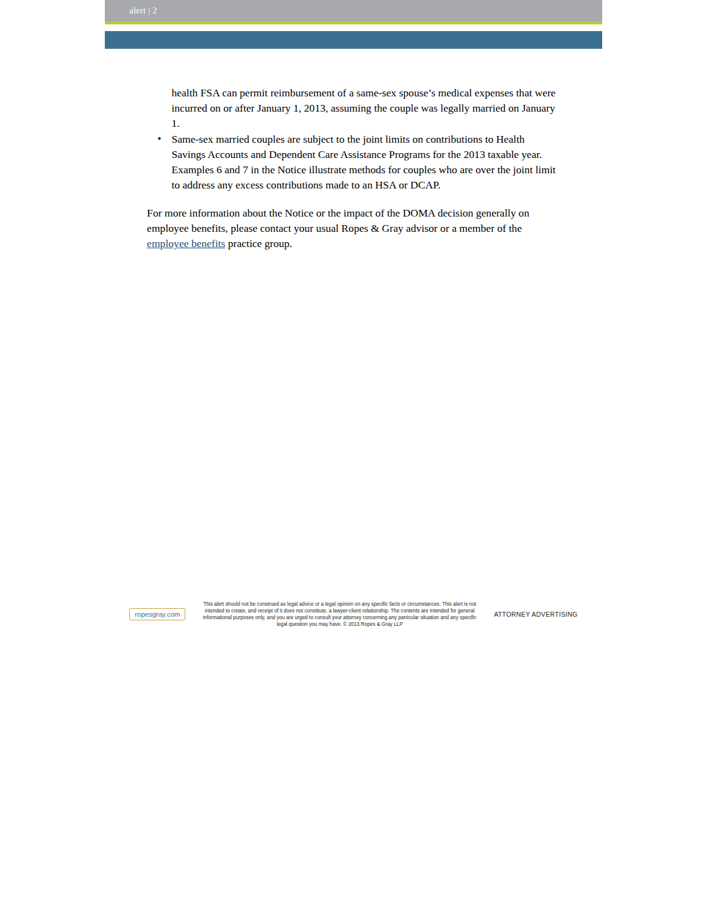alert | 2
health FSA can permit reimbursement of a same-sex spouse’s medical expenses that were incurred on or after January 1, 2013, assuming the couple was legally married on January 1.
Same-sex married couples are subject to the joint limits on contributions to Health Savings Accounts and Dependent Care Assistance Programs for the 2013 taxable year. Examples 6 and 7 in the Notice illustrate methods for couples who are over the joint limit to address any excess contributions made to an HSA or DCAP.
For more information about the Notice or the impact of the DOMA decision generally on employee benefits, please contact your usual Ropes & Gray advisor or a member of the employee benefits practice group.
ropesgray.com
This alert should not be construed as legal advice or a legal opinion on any specific facts or circumstances. This alert is not intended to create, and receipt of it does not constitute, a lawyer-client relationship. The contents are intended for general informational purposes only, and you are urged to consult your attorney concerning any particular situation and any specific legal question you may have. © 2013 Ropes & Gray LLP
ATTORNEY ADVERTISING